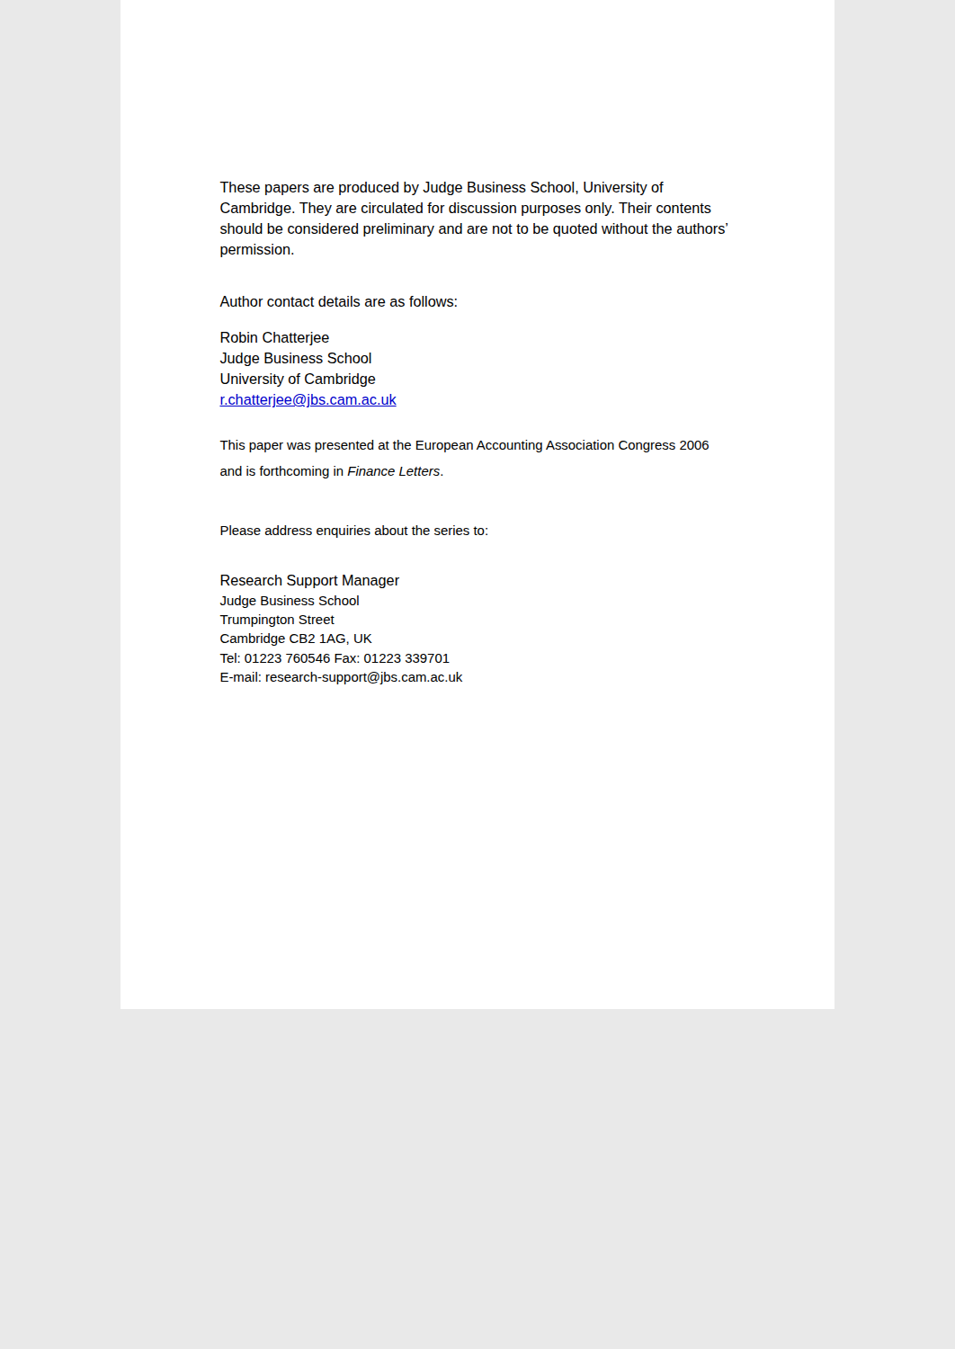These papers are produced by Judge Business School, University of Cambridge. They are circulated for discussion purposes only. Their contents should be considered preliminary and are not to be quoted without the authors’ permission.
Author contact details are as follows:
Robin Chatterjee
Judge Business School
University of Cambridge
r.chatterjee@jbs.cam.ac.uk
This paper was presented at the European Accounting Association Congress 2006 and is forthcoming in Finance Letters.
Please address enquiries about the series to:
Research Support Manager
Judge Business School
Trumpington Street
Cambridge CB2 1AG, UK
Tel: 01223 760546 Fax: 01223 339701
E-mail: research-support@jbs.cam.ac.uk